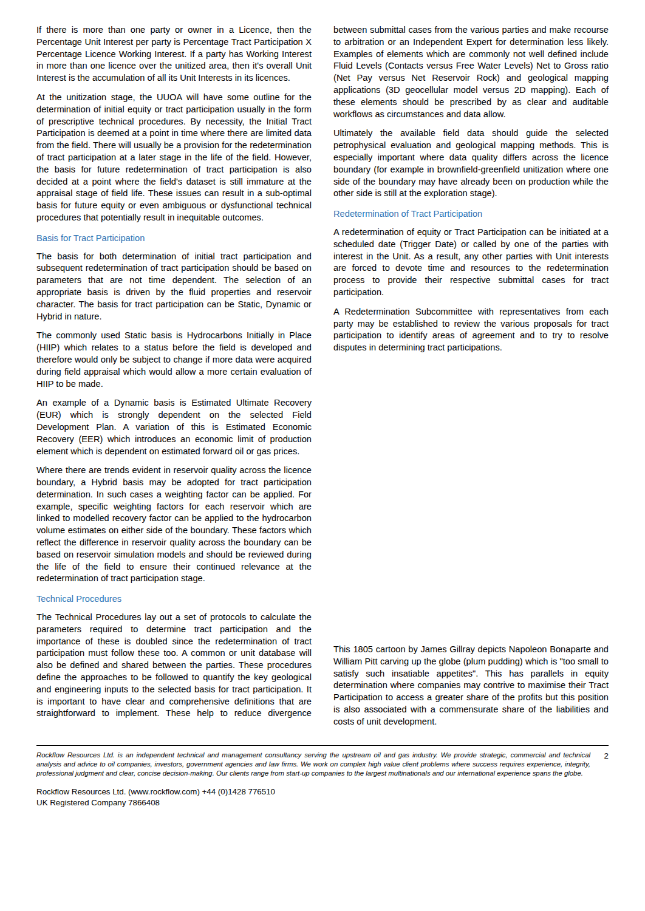If there is more than one party or owner in a Licence, then the Percentage Unit Interest per party is Percentage Tract Participation X Percentage Licence Working Interest. If a party has Working Interest in more than one licence over the unitized area, then it's overall Unit Interest is the accumulation of all its Unit Interests in its licences.
At the unitization stage, the UUOA will have some outline for the determination of initial equity or tract participation usually in the form of prescriptive technical procedures. By necessity, the Initial Tract Participation is deemed at a point in time where there are limited data from the field. There will usually be a provision for the redetermination of tract participation at a later stage in the life of the field. However, the basis for future redetermination of tract participation is also decided at a point where the field's dataset is still immature at the appraisal stage of field life. These issues can result in a sub-optimal basis for future equity or even ambiguous or dysfunctional technical procedures that potentially result in inequitable outcomes.
Basis for Tract Participation
The basis for both determination of initial tract participation and subsequent redetermination of tract participation should be based on parameters that are not time dependent. The selection of an appropriate basis is driven by the fluid properties and reservoir character. The basis for tract participation can be Static, Dynamic or Hybrid in nature.
The commonly used Static basis is Hydrocarbons Initially in Place (HIIP) which relates to a status before the field is developed and therefore would only be subject to change if more data were acquired during field appraisal which would allow a more certain evaluation of HIIP to be made.
An example of a Dynamic basis is Estimated Ultimate Recovery (EUR) which is strongly dependent on the selected Field Development Plan. A variation of this is Estimated Economic Recovery (EER) which introduces an economic limit of production element which is dependent on estimated forward oil or gas prices.
Where there are trends evident in reservoir quality across the licence boundary, a Hybrid basis may be adopted for tract participation determination. In such cases a weighting factor can be applied. For example, specific weighting factors for each reservoir which are linked to modelled recovery factor can be applied to the hydrocarbon volume estimates on either side of the boundary. These factors which reflect the difference in reservoir quality across the boundary can be based on reservoir simulation models and should be reviewed during the life of the field to ensure their continued relevance at the redetermination of tract participation stage.
Technical Procedures
The Technical Procedures lay out a set of protocols to calculate the parameters required to determine tract participation and the importance of these is doubled since the redetermination of tract participation must follow these too. A common or unit database will also be defined and shared between the parties. These procedures define the approaches to be followed to quantify the key geological and engineering inputs to the selected basis for tract participation. It is important to have clear and comprehensive definitions that are straightforward to implement. These help to reduce divergence between submittal cases from the various parties and make recourse to arbitration or an Independent Expert for determination less likely. Examples of elements which are commonly not well defined include Fluid Levels (Contacts versus Free Water Levels) Net to Gross ratio (Net Pay versus Net Reservoir Rock) and geological mapping applications (3D geocellular model versus 2D mapping). Each of these elements should be prescribed by as clear and auditable workflows as circumstances and data allow.
Ultimately the available field data should guide the selected petrophysical evaluation and geological mapping methods. This is especially important where data quality differs across the licence boundary (for example in brownfield-greenfield unitization where one side of the boundary may have already been on production while the other side is still at the exploration stage).
Redetermination of Tract Participation
A redetermination of equity or Tract Participation can be initiated at a scheduled date (Trigger Date) or called by one of the parties with interest in the Unit. As a result, any other parties with Unit interests are forced to devote time and resources to the redetermination process to provide their respective submittal cases for tract participation.
A Redetermination Subcommittee with representatives from each party may be established to review the various proposals for tract participation to identify areas of agreement and to try to resolve disputes in determining tract participations.
This 1805 cartoon by James Gillray depicts Napoleon Bonaparte and William Pitt carving up the globe (plum pudding) which is "too small to satisfy such insatiable appetites". This has parallels in equity determination where companies may contrive to maximise their Tract Participation to access a greater share of the profits but this position is also associated with a commensurate share of the liabilities and costs of unit development.
2
Rockflow Resources Ltd. is an independent technical and management consultancy serving the upstream oil and gas industry. We provide strategic, commercial and technical analysis and advice to oil companies, investors, government agencies and law firms. We work on complex high value client problems where success requires experience, integrity, professional judgment and clear, concise decision-making. Our clients range from start-up companies to the largest multinationals and our international experience spans the globe.
Rockflow Resources Ltd. (www.rockflow.com) +44 (0)1428 776510
UK Registered Company 7866408